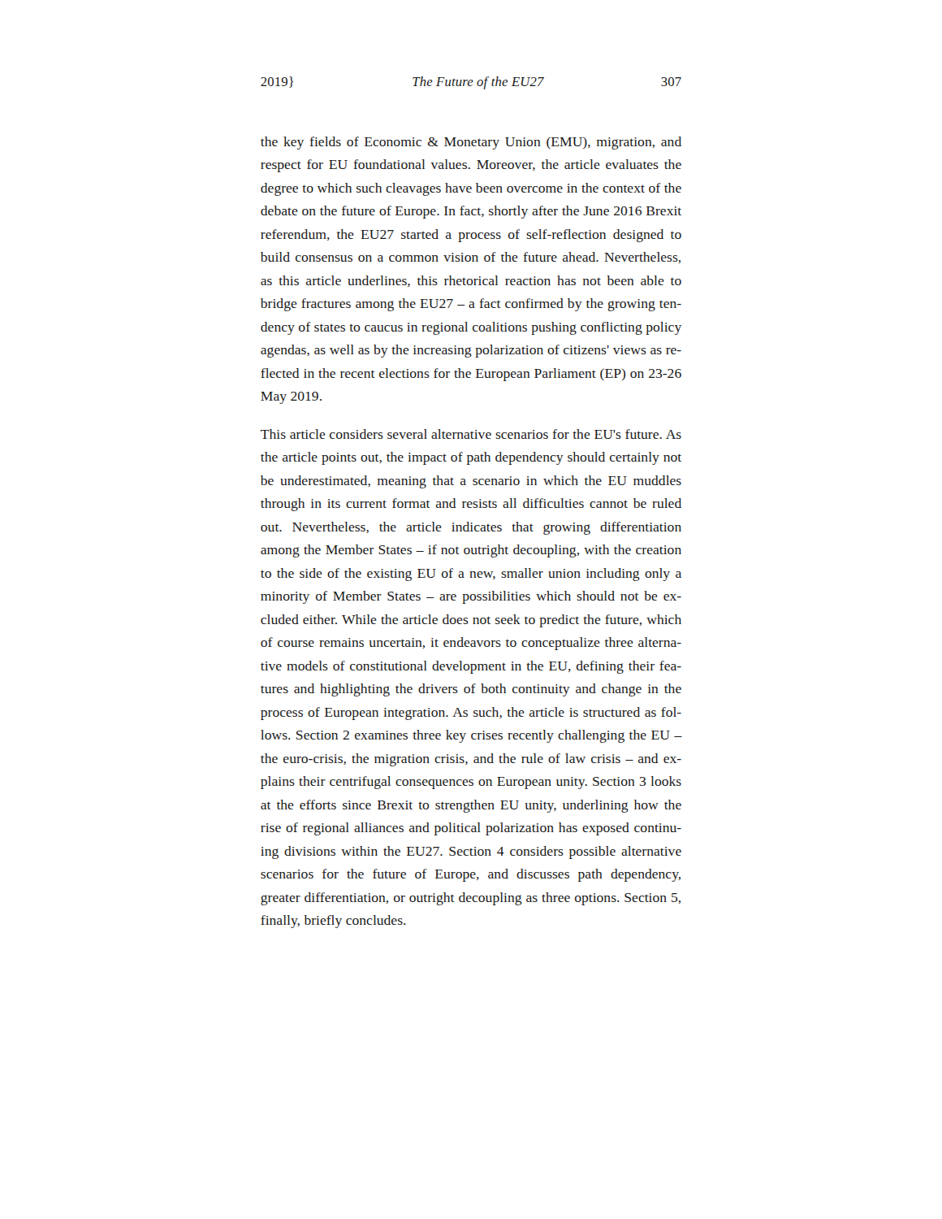2019} The Future of the EU27 307
the key fields of Economic & Monetary Union (EMU), migration, and respect for EU foundational values. Moreover, the article evaluates the degree to which such cleavages have been overcome in the context of the debate on the future of Europe. In fact, shortly after the June 2016 Brexit referendum, the EU27 started a process of self-reflection designed to build consensus on a common vision of the future ahead. Nevertheless, as this article underlines, this rhetorical reaction has not been able to bridge fractures among the EU27 – a fact confirmed by the growing tendency of states to caucus in regional coalitions pushing conflicting policy agendas, as well as by the increasing polarization of citizens' views as reflected in the recent elections for the European Parliament (EP) on 23-26 May 2019.
This article considers several alternative scenarios for the EU's future. As the article points out, the impact of path dependency should certainly not be underestimated, meaning that a scenario in which the EU muddles through in its current format and resists all difficulties cannot be ruled out. Nevertheless, the article indicates that growing differentiation among the Member States – if not outright decoupling, with the creation to the side of the existing EU of a new, smaller union including only a minority of Member States – are possibilities which should not be excluded either. While the article does not seek to predict the future, which of course remains uncertain, it endeavors to conceptualize three alternative models of constitutional development in the EU, defining their features and highlighting the drivers of both continuity and change in the process of European integration. As such, the article is structured as follows. Section 2 examines three key crises recently challenging the EU – the euro-crisis, the migration crisis, and the rule of law crisis – and explains their centrifugal consequences on European unity. Section 3 looks at the efforts since Brexit to strengthen EU unity, underlining how the rise of regional alliances and political polarization has exposed continuing divisions within the EU27. Section 4 considers possible alternative scenarios for the future of Europe, and discusses path dependency, greater differentiation, or outright decoupling as three options. Section 5, finally, briefly concludes.